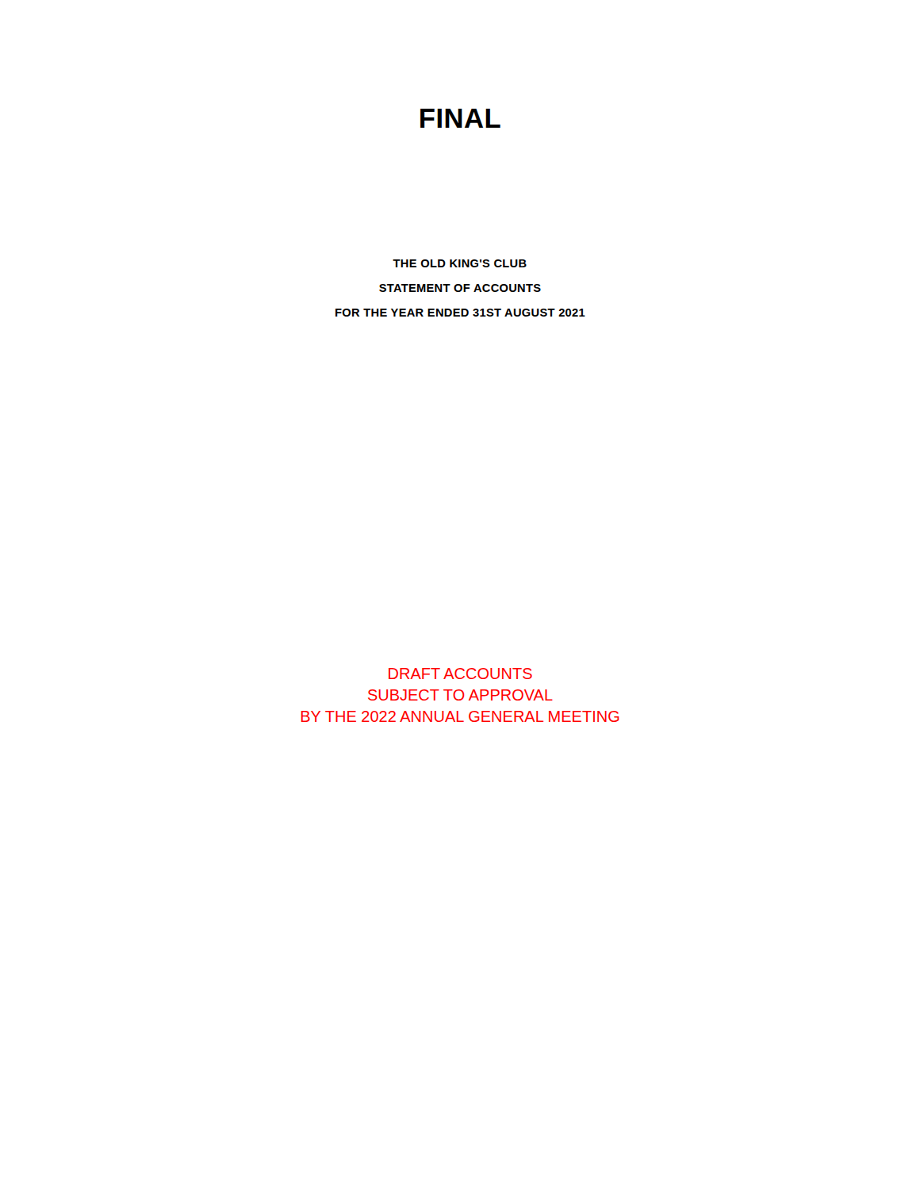FINAL
THE OLD KING'S CLUB
STATEMENT OF ACCOUNTS
FOR THE YEAR ENDED 31ST AUGUST 2021
DRAFT ACCOUNTS
SUBJECT TO APPROVAL
BY THE 2022 ANNUAL GENERAL MEETING